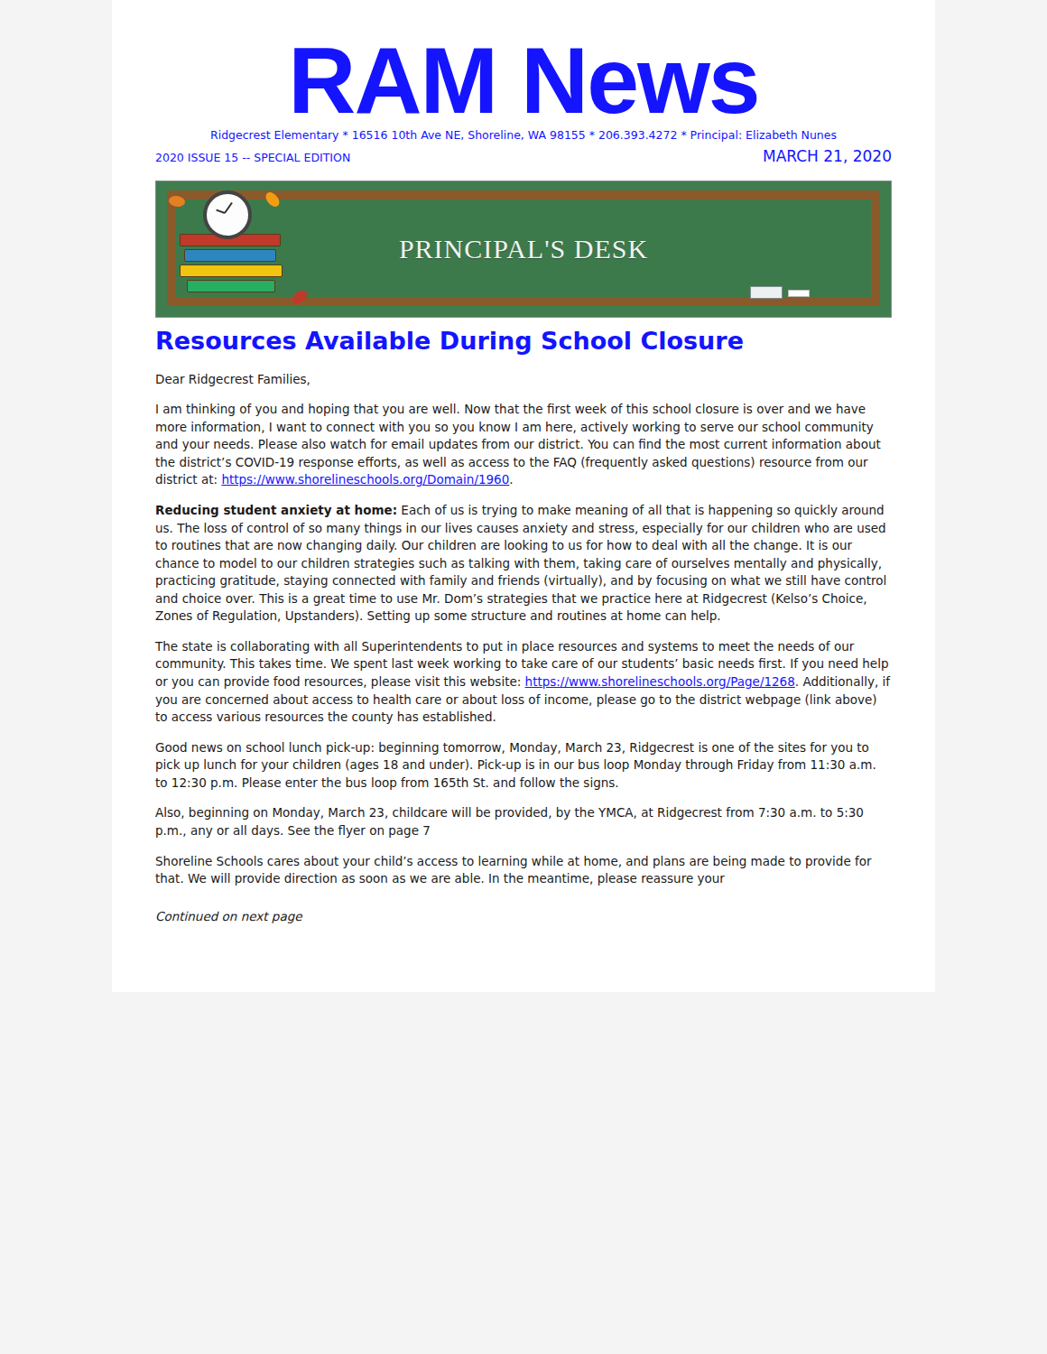RAM News
Ridgecrest Elementary * 16516 10th Ave NE, Shoreline, WA 98155 * 206.393.4272 * Principal: Elizabeth Nunes
2020 ISSUE 15 -- SPECIAL EDITION MARCH 21, 2020
PRINCIPAL'S DESK
Resources Available During School Closure
Dear Ridgecrest Families,
I am thinking of you and hoping that you are well. Now that the first week of this school closure is over and we have more information, I want to connect with you so you know I am here, actively working to serve our school community and your needs. Please also watch for email updates from our district. You can find the most current information about the district’s COVID-19 response efforts, as well as access to the FAQ (frequently asked questions) resource from our district at: https://www.shorelineschools.org/Domain/1960.
Reducing student anxiety at home: Each of us is trying to make meaning of all that is happening so quickly around us. The loss of control of so many things in our lives causes anxiety and stress, especially for our children who are used to routines that are now changing daily. Our children are looking to us for how to deal with all the change. It is our chance to model to our children strategies such as talking with them, taking care of ourselves mentally and physically, practicing gratitude, staying connected with family and friends (virtually), and by focusing on what we still have control and choice over. This is a great time to use Mr. Dom’s strategies that we practice here at Ridgecrest (Kelso’s Choice, Zones of Regulation, Upstanders). Setting up some structure and routines at home can help.
The state is collaborating with all Superintendents to put in place resources and systems to meet the needs of our community. This takes time. We spent last week working to take care of our students’ basic needs first. If you need help or you can provide food resources, please visit this website: https://www.shorelineschools.org/Page/1268. Additionally, if you are concerned about access to health care or about loss of income, please go to the district webpage (link above) to access various resources the county has established.
Good news on school lunch pick-up: beginning tomorrow, Monday, March 23, Ridgecrest is one of the sites for you to pick up lunch for your children (ages 18 and under). Pick-up is in our bus loop Monday through Friday from 11:30 a.m. to 12:30 p.m. Please enter the bus loop from 165th St. and follow the signs.
Also, beginning on Monday, March 23, childcare will be provided, by the YMCA, at Ridgecrest from 7:30 a.m. to 5:30 p.m., any or all days. See the flyer on page 7
Shoreline Schools cares about your child’s access to learning while at home, and plans are being made to provide for that. We will provide direction as soon as we are able. In the meantime, please reassure your
Continued on next page